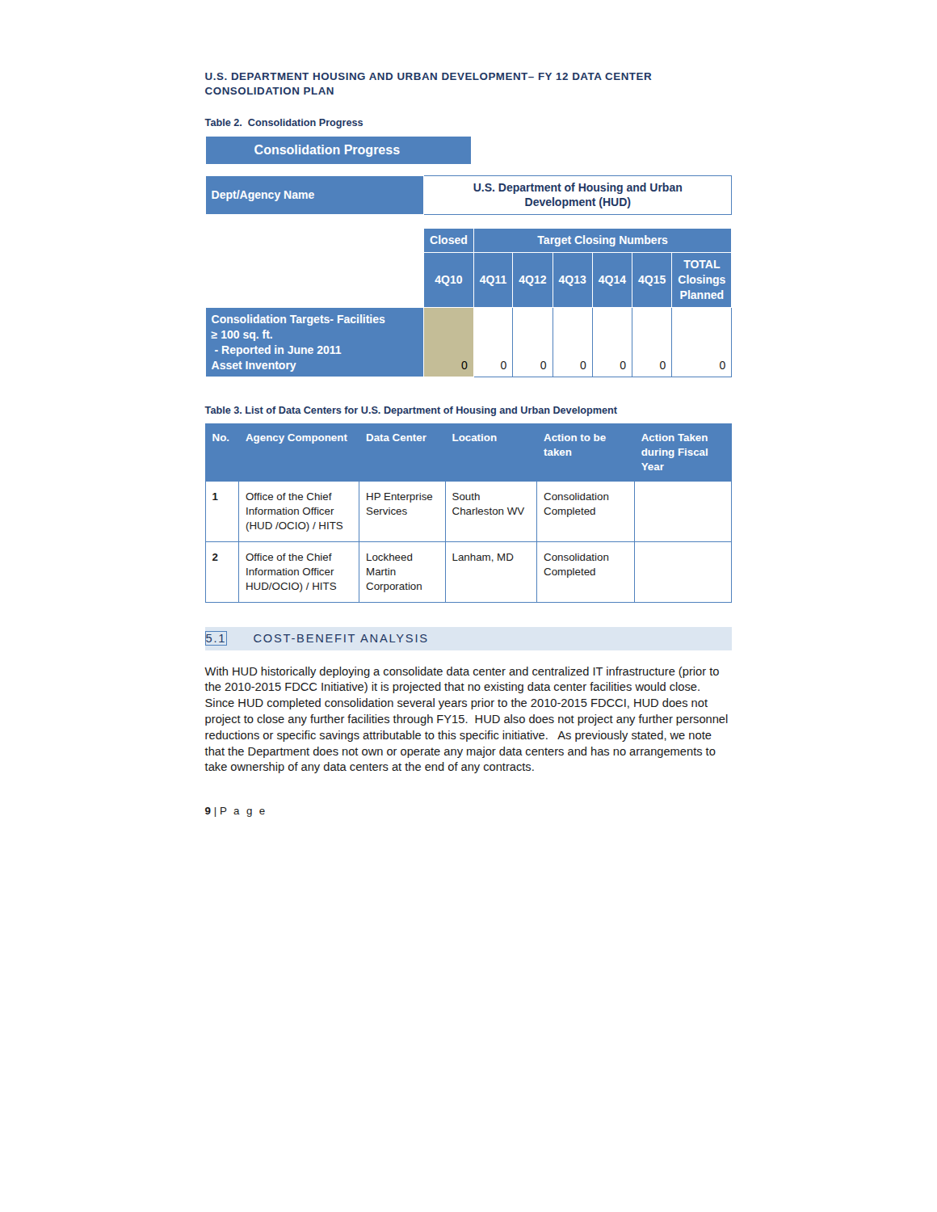U.S. DEPARTMENT HOUSING AND URBAN DEVELOPMENT– FY 12 DATA CENTER CONSOLIDATION PLAN
Table 2. Consolidation Progress
Consolidation Progress
| Dept/Agency Name | U.S. Department of Housing and Urban Development (HUD) |
| | Closed | Target Closing Numbers |
| | 4Q10 | 4Q11 | 4Q12 | 4Q13 | 4Q14 | 4Q15 | TOTAL Closings Planned |
| Consolidation Targets- Facilities ≥ 100 sq. ft. - Reported in June 2011 Asset Inventory | 0 | 0 | 0 | 0 | 0 | 0 | 0 |
Table 3. List of Data Centers for U.S. Department of Housing and Urban Development
| No. | Agency Component | Data Center | Location | Action to be taken | Action Taken during Fiscal Year |
| --- | --- | --- | --- | --- | --- |
| 1 | Office of the Chief Information Officer (HUD /OCIO) / HITS | HP Enterprise Services | South Charleston WV | Consolidation Completed | |
| 2 | Office of the Chief Information Officer HUD/OCIO) / HITS | Lockheed Martin Corporation | Lanham, MD | Consolidation Completed | |
5.1 COST-BENEFIT ANALYSIS
With HUD historically deploying a consolidate data center and centralized IT infrastructure (prior to the 2010-2015 FDCC Initiative) it is projected that no existing data center facilities would close. Since HUD completed consolidation several years prior to the 2010-2015 FDCCI, HUD does not project to close any further facilities through FY15. HUD also does not project any further personnel reductions or specific savings attributable to this specific initiative. As previously stated, we note that the Department does not own or operate any major data centers and has no arrangements to take ownership of any data centers at the end of any contracts.
9 | P a g e